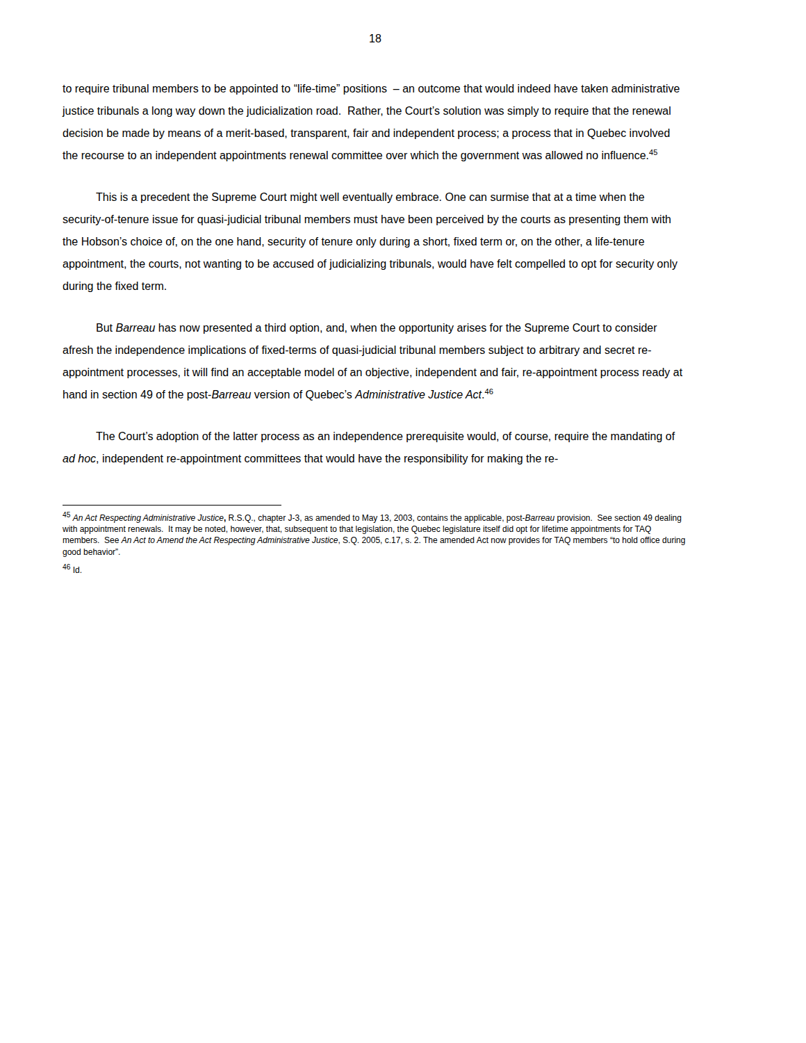18
to require tribunal members to be appointed to “life-time” positions – an outcome that would indeed have taken administrative justice tribunals a long way down the judicialization road. Rather, the Court’s solution was simply to require that the renewal decision be made by means of a merit-based, transparent, fair and independent process; a process that in Quebec involved the recourse to an independent appointments renewal committee over which the government was allowed no influence.45
This is a precedent the Supreme Court might well eventually embrace. One can surmise that at a time when the security-of-tenure issue for quasi-judicial tribunal members must have been perceived by the courts as presenting them with the Hobson’s choice of, on the one hand, security of tenure only during a short, fixed term or, on the other, a life-tenure appointment, the courts, not wanting to be accused of judicializing tribunals, would have felt compelled to opt for security only during the fixed term.
But Barreau has now presented a third option, and, when the opportunity arises for the Supreme Court to consider afresh the independence implications of fixed-terms of quasi-judicial tribunal members subject to arbitrary and secret re-appointment processes, it will find an acceptable model of an objective, independent and fair, re-appointment process ready at hand in section 49 of the post-Barreau version of Quebec’s Administrative Justice Act.46
The Court’s adoption of the latter process as an independence prerequisite would, of course, require the mandating of ad hoc, independent re-appointment committees that would have the responsibility for making the re-
45 An Act Respecting Administrative Justice, R.S.Q., chapter J-3, as amended to May 13, 2003, contains the applicable, post-Barreau provision. See section 49 dealing with appointment renewals. It may be noted, however, that, subsequent to that legislation, the Quebec legislature itself did opt for lifetime appointments for TAQ members. See An Act to Amend the Act Respecting Administrative Justice, S.Q. 2005, c.17, s. 2. The amended Act now provides for TAQ members “to hold office during good behavior”.
46 Id.